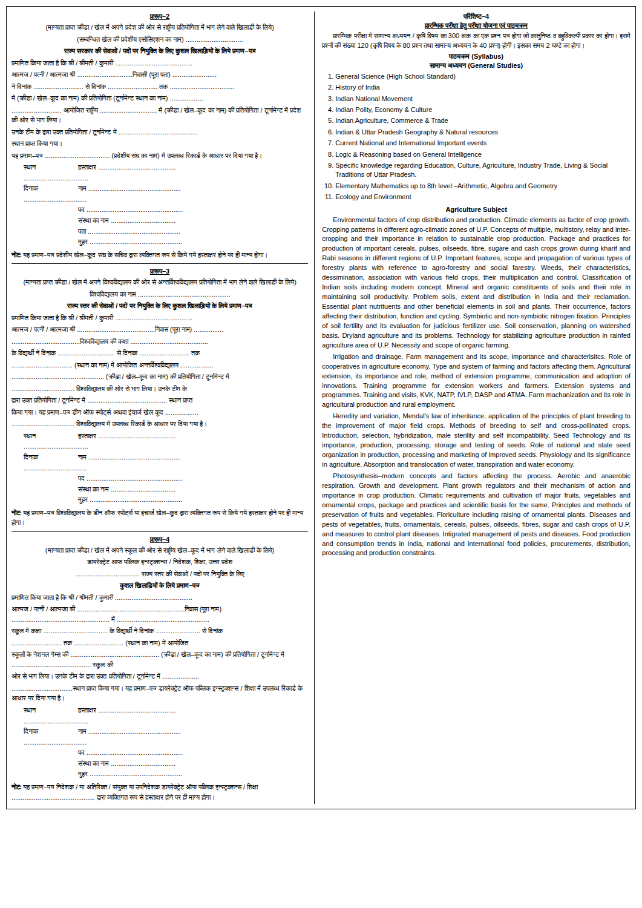प्रारूप–2
(मान्यता प्राप्त क्रीड़ा / खेल में अपने प्रदेश की ओर से राष्ट्रीय प्रतियोगिता में भाग लेने वाले खिलाड़ी के लिये)
(सम्बन्धित खेल की प्रदेशीय एसोसिएशन का नाम) ...............................
राज्य सरकार की सेवाओं / पदों पर नियुक्ति के लिए कुशल खिलाड़ियों के लिये प्रमाण–पत्र
प्रमाणित किया जाता है कि श्री / श्रीमती / कुमारी ..........................................
आत्मज / पत्नी / आत्मजा श्री ..............................निवासी (पूरा पता) ........................
ने दिनांक ........................... से दिनांक ........................... तक ...................................
में (क्रीड़ा / खेल–कूद का नाम) की प्रतियोगिता (टूर्नामेन्ट स्थान का नाम) ..................
........................... आयोजित राष्ट्रीय ............................... में (क्रीड़ा / खेल–कूद का नाम) की प्रतियोगिता / टूर्नामेन्ट में प्रदेश की ओर से भाग लिया।
उनके टीम के द्वारा उक्त प्रतियोगिता / टूर्नामेन्ट में ...........................................
स्थान प्राप्त किया गया।
यह प्रमाण–पत्र ................................... (प्रदेशीय संघ का नाम) में उपलब्ध रिकार्ड के आधार पर दिया गया है।
स्थान ................................... हस्ताक्षर ..........................................
दिनांक .................................. नाम ..................................................
पद ....................................................
संस्था का नाम ...................................
पता ..................................................
मुहर ..................................................
नोटः यह प्रमाण–पत्र प्रदेशीय खेल–कूद संघ के सचिव द्वारा व्यक्तिगत रूप से किये गये हस्ताक्षर होने पर ही मान्य होगा।
प्रारूप–3
(मान्यता प्राप्त क्रीड़ा / खेल में अपने विश्वविद्यालय की ओर से अन्तर्विश्वविद्यालय प्रतियोगिता में भाग लेने वाले खिलाड़ी के लिये)
विश्वविद्यालय का नाम ..................................................
राज्य स्तर की सेवाओं / पदों पर नियुक्ति के लिए कुशल खिलाड़ियों के लिये प्रमाण–पत्र
प्रमाणित किया जाता है कि श्री / श्रीमती / कुमारी ..........................................
आत्मज / पत्नी / आत्मजा श्री ..........................................निवास (पूरा नाम) ................
.....................................विश्वविद्यालय की कक्षा ..........................................
के विद्यार्थी ने दिनांक ............................... से दिनांक ........................... तक
................................. (स्थान का नाम) में आयोजित अन्तर्विश्वविद्यालय ..................
.................................................. (क्रीड़ा / खेल–कूद का नाम) की प्रतियोगिता / टूर्नामेन्ट में
.................................. विश्वविद्यालय की ओर से भाग लिया। उनके टीम के
द्वारा उक्त प्रतियोगिता / टूर्नामेन्ट में ........................................... स्थान प्राप्त
किया गया। यह प्रमाण–पत्र डीन ऑफ स्पोर्ट्स अथवा इंचार्ज खेल कूद ..................
.................................. विश्वविद्यालय में उपलब्ध रिकार्ड के आधार पर दिया गया है।
स्थान ................................... हस्ताक्षर ..........................................
दिनांक .................................. नाम ..................................................
पद ....................................................
संस्था का नाम ...................................
मुहर ..................................................
नोटः यह प्रमाण–पत्र विश्वविद्यालय के डीन ऑफ स्पोर्ट्स या इंचार्ज खेल–कूद द्वारा व्यक्तिगत रूप से किये गये हस्ताक्षर होने पर ही मान्य होगा।
प्रारूप–4
(मान्यता प्राप्त क्रीड़ा / खेल में अपने स्कूल की ओर से राष्ट्रीय खेल–कूद में भाग लेने वाले खिलाड़ी के लिये)
डायरेक्ट्रेट आफ पब्लिक इन्स्ट्रक्शन्स / निदेशक, शिक्षा, उत्तर प्रदेश
................................... राज्य स्तर की सेवाओं / पदों पर नियुक्ति के लिए
कुशल खिलाड़ियों के लिये प्रमाण–पत्र
प्रमाणित किया जाता है कि श्री / श्रीमती / कुमारी ..........................................
आत्मज / पत्नी / आत्मजा श्री ..........................................................निवास (पूरा नाम) ..................................................... में ..................................................
स्कूल में कक्षा ................................... के विद्यार्थी ने दिनांक ........................ से दिनांक
........................... तक ........................... (स्थान का नाम) में आयोजित
स्कूलों के नेशनल गेम्स की ................................................ (क्रीड़ा / खेल–कूद का नाम) की प्रतियोगिता / टूर्नामेन्ट में ........................................... स्कूल की
ओर से भाग लिया। उनके टीम के द्वारा उक्त प्रतियोगिता / टूर्नामेन्ट में ....................
.................................स्थान प्राप्त किया गया। यह प्रमाण–पत्र डायरेक्ट्रेट ऑफ पब्लिक इन्स्ट्रक्शन्स / शिक्षा में उपलब्ध रिकार्ड के आधार पर दिया गया है।
स्थान ................................... हस्ताक्षर ..........................................
दिनांक .................................. नाम ..................................................
पद ....................................................
संस्था का नाम ...................................
मुहर ..................................................
नोटः यह प्रमाण–पत्र निदेशक / या अतिरिक्त / संयुक्त या उपनिदेशक डायरेक्ट्रेट ऑफ पब्लिक इन्स्ट्रक्शन्स / शिक्षा ............................................. द्वारा व्यक्तिगत रूप से हस्ताक्षर होने पर ही मान्य होगा।
परिशिष्ट–4
प्रारम्भिक परीक्षा हेतु परीक्षा योजना एवं पाठ्यक्रम
प्रारम्भिक परीक्षा में सामान्य अध्ययन / कृषि विषय का 300 अंक का एक प्रश्न पत्र होगा जो वस्तुनिष्ठ व बहुविकल्पी प्रकार का होगा। इसमें प्रश्नों की संख्या 120 (कृषि विषय के 80 प्रश्न तथा सामान्य अध्ययन के 40 प्रश्न) होगी। इसका समय 2 घण्टे का होगा।
पाठ्यक्रम (Syllabus)
सामान्य अध्ययन (General Studies)
General Science (High School Standard)
History of India
Indian National Movement
Indian Polity, Economy & Culture
Indian Agriculture, Commerce & Trade
Indian & Uttar Pradesh Geography & Natural resources
Current National and International Important events
Logic & Reasoning based on General Intelligence
Specific knowledge regarding Education, Culture, Agriculture, Industry Trade, Living & Social Traditions of Uttar Pradesh.
Elementary Mathematics up to 8th level:–Arithmetic, Algebra and Geometry
Ecology and Environment
Agriculture Subject
Environmental factors of crop distribution and production. Climatic elements as factor of crop growth. Cropping patterns in different agro-climatic zones of U.P. Concepts of multiple, multistory, relay and inter-cropping and their importance in relation to sustainable crop production. Package and practices for production of important cereals, pulses, oilseeds, fibre, sugare and cash crops grown during kharif and Rabi seasons in different regions of U.P. Important features, scope and propagation of various types of forestry plants with reference to agro-forestry and social farestry. Weeds, their characteristics, dessimination, association with various field crops, their multiplication and control. Classification of Indian soils including modern concept. Mineral and organic constituents of soils and their role in maintaining soil productivity. Problem soils, extent and distribution in India and their reclamation. Essential plant nutrituents and other beneficial elements in soil and plants. Their occurrence, factors affecting their distribution, function and cycling. Symbiotic and non-symbiotic nitrogen fixation. Principles of soil fertility and its evaluation for judicious fertilizer use. Soil conservation, planning on watershed basis. Dryland agriculture and its problems. Technology for stabilizing agriculture production in rainfed agriculture area of U.P. Necessity and scope of organic farming.
Irrigation and drainage. Farm management and its scope, importance and characterisitcs. Role of cooperatives in agriculture economy. Type and system of farming and factors affecting them. Agricultural extension, its importance and role, method of extension programme, communication and adoption of innovations. Training programme for extension workers and farmers. Extension systems and programmes. Training and visits, KVK, NATP, IVLP, DASP and ATMA. Farm machanization and its role in agricultural production and rural employment.
Heredity and variation, Mendal's law of inheritance, application of the principles of plant breeding to the improvement of major field crops. Methods of breeding to self and cross-pollinated crops. Introduction, selection, hybridization, male sterility and self incompatibility. Seed Technology and its importance, production, processing, storage and testing of seeds. Role of national and state seed organization in production, processing and marketing of improved seeds. Physiology and its significance in agriculture. Absorption and translocation of water, transpiration and water economy.
Photosynthesis–modern concepts and factors affecting the process. Aerobic and anaerobic respiration. Growth and development. Plant growth regulators and their mechanism of action and importance in crop production. Climatic requirements and cultivation of major fruits, vegetables and ornamental crops, package and practices and scientific basis for the same. Principles and methods of preservation of fruits and vegetables. Floriculture including raising of ornamental plants. Diseases and pests of vegetables, fruits, ornamentals, cereals, pulses, oilseeds, fibres, sugar and cash crops of U.P. and measures to control plant diseases. Intigrated management of pests and diseases. Food production and consumption trends in India, national and international food policies, procurements, distribution, processing and production constraints.